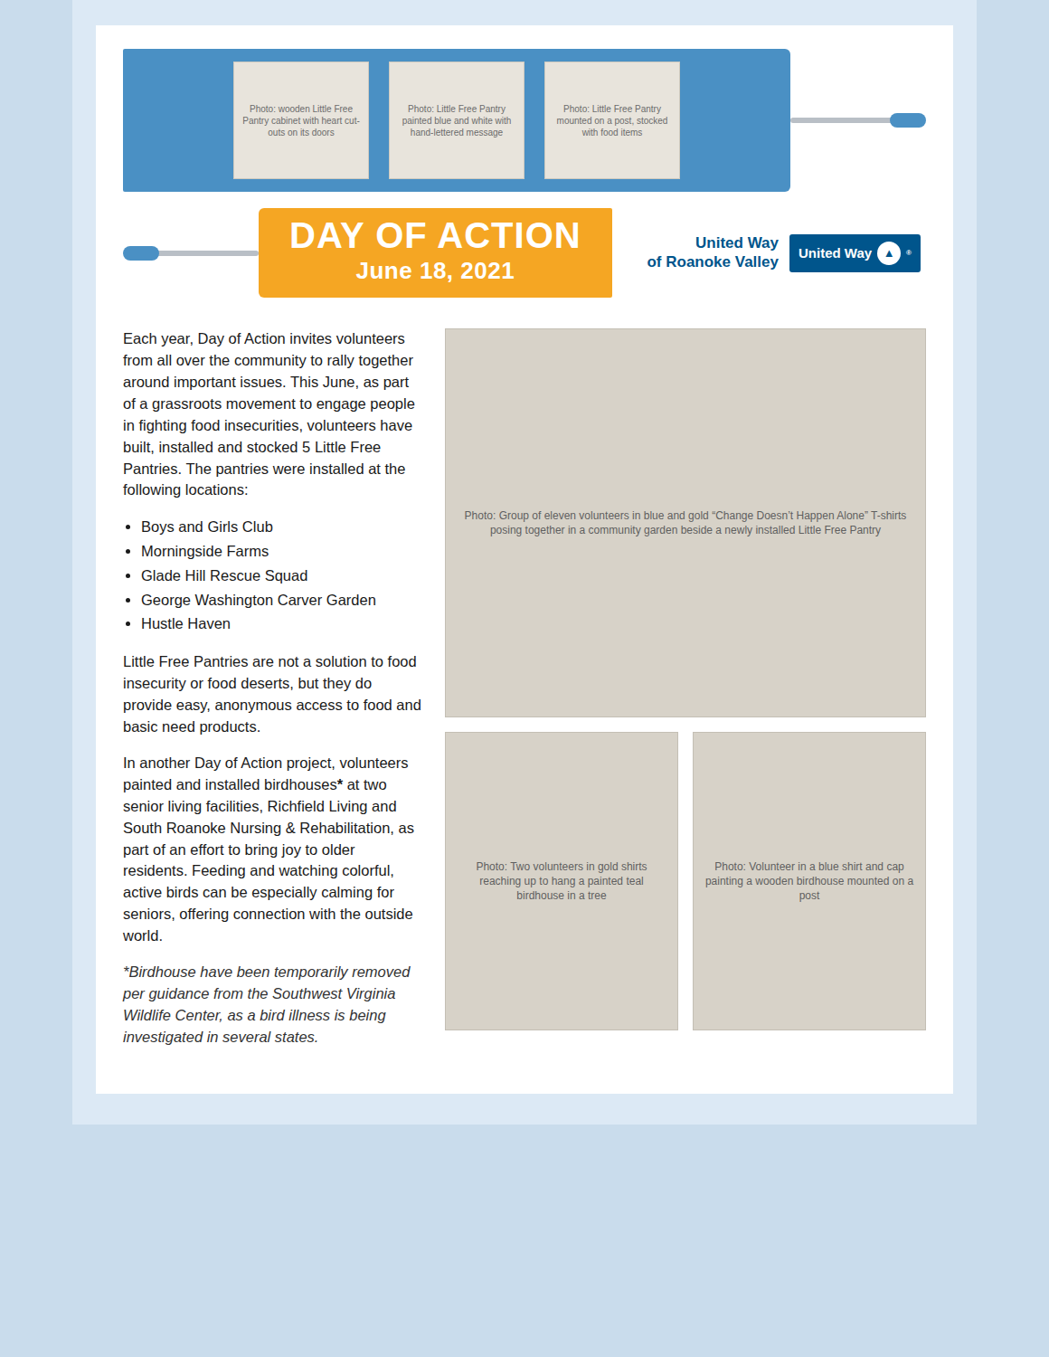Photo: wooden Little Free Pantry cabinet with heart cut-outs on its doors
Photo: Little Free Pantry painted blue and white with hand-lettered message
Photo: Little Free Pantry mounted on a post, stocked with food items
Day of Action
June 18, 2021
United Way
of Roanoke Valley
United Way ▲®
Each year, Day of Action invites volunteers from all over the community to rally together around important issues. This June, as part of a grassroots movement to engage people in fighting food insecurities, volunteers have built, installed and stocked 5 Little Free Pantries. The pantries were installed at the following locations:
Boys and Girls Club
Morningside Farms
Glade Hill Rescue Squad
George Washington Carver Garden
Hustle Haven
Little Free Pantries are not a solution to food insecurity or food deserts, but they do provide easy, anonymous access to food and basic need products.
In another Day of Action project, volunteers painted and installed birdhouses* at two senior living facilities, Richfield Living and South Roanoke Nursing & Rehabilitation, as part of an effort to bring joy to older residents. Feeding and watching colorful, active birds can be especially calming for seniors, offering connection with the outside world.
*Birdhouse have been temporarily removed per guidance from the Southwest Virginia Wildlife Center, as a bird illness is being investigated in several states.
Photo: Group of eleven volunteers in blue and gold “Change Doesn’t Happen Alone” T-shirts posing together in a community garden beside a newly installed Little Free Pantry
Photo: Two volunteers in gold shirts reaching up to hang a painted teal birdhouse in a tree
Photo: Volunteer in a blue shirt and cap painting a wooden birdhouse mounted on a post